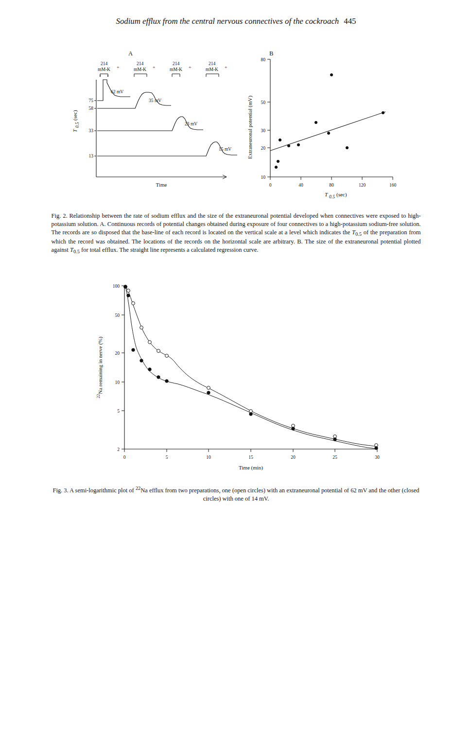Sodium efflux from the central nervous connectives of the cockroach 445
A 214 mM-K + 214 mM-K + 214 mM-K + 214 mM-K + Time T 0.5 (sec) 75 58 33 13 62 mV 35 mV 23 mV 15 mV B 10 20 30 50 80 0 40 80 120 160 Extraneuronal potential (mV) T 0.5 (sec)
Fig. 2. Relationship between the rate of sodium efflux and the size of the extraneuronal potential developed when connectives were exposed to high-potassium solution. A. Continuous records of potential changes obtained during exposure of four connectives to a high-potassium sodium-free solution. The records are so disposed that the base-line of each record is located on the vertical scale at a level which indicates the T0.5 of the preparation from which the record was obtained. The locations of the records on the horizontal scale are arbitrary. B. The size of the extraneuronal potential plotted against T0.5 for total efflux. The straight line represents a calculated regression curve.
2 5 10 20 50 100 0 5 10 15 20 25 30 22Na remaining in nerve (%) Time (min)
Fig. 3. A semi-logarithmic plot of 22Na efflux from two preparations, one (open circles) with an extraneuronal potential of 62 mV and the other (closed circles) with one of 14 mV.